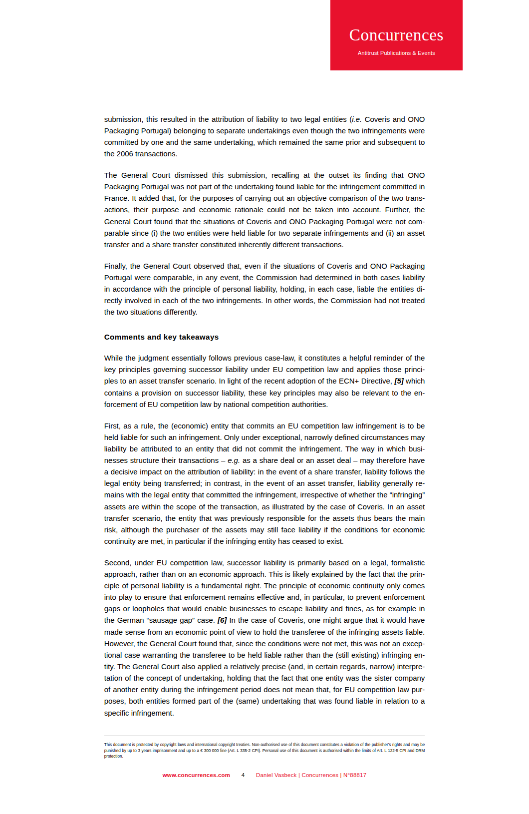Concurrences
Antitrust Publications & Events
submission, this resulted in the attribution of liability to two legal entities (i.e. Coveris and ONO Packaging Portugal) belonging to separate undertakings even though the two infringements were committed by one and the same undertaking, which remained the same prior and subsequent to the 2006 transactions.
The General Court dismissed this submission, recalling at the outset its finding that ONO Packaging Portugal was not part of the undertaking found liable for the infringement committed in France. It added that, for the purposes of carrying out an objective comparison of the two transactions, their purpose and economic rationale could not be taken into account. Further, the General Court found that the situations of Coveris and ONO Packaging Portugal were not comparable since (i) the two entities were held liable for two separate infringements and (ii) an asset transfer and a share transfer constituted inherently different transactions.
Finally, the General Court observed that, even if the situations of Coveris and ONO Packaging Portugal were comparable, in any event, the Commission had determined in both cases liability in accordance with the principle of personal liability, holding, in each case, liable the entities directly involved in each of the two infringements. In other words, the Commission had not treated the two situations differently.
Comments and key takeaways
While the judgment essentially follows previous case-law, it constitutes a helpful reminder of the key principles governing successor liability under EU competition law and applies those principles to an asset transfer scenario. In light of the recent adoption of the ECN+ Directive, [5] which contains a provision on successor liability, these key principles may also be relevant to the enforcement of EU competition law by national competition authorities.
First, as a rule, the (economic) entity that commits an EU competition law infringement is to be held liable for such an infringement. Only under exceptional, narrowly defined circumstances may liability be attributed to an entity that did not commit the infringement. The way in which businesses structure their transactions – e.g. as a share deal or an asset deal – may therefore have a decisive impact on the attribution of liability: in the event of a share transfer, liability follows the legal entity being transferred; in contrast, in the event of an asset transfer, liability generally remains with the legal entity that committed the infringement, irrespective of whether the “infringing” assets are within the scope of the transaction, as illustrated by the case of Coveris. In an asset transfer scenario, the entity that was previously responsible for the assets thus bears the main risk, although the purchaser of the assets may still face liability if the conditions for economic continuity are met, in particular if the infringing entity has ceased to exist.
Second, under EU competition law, successor liability is primarily based on a legal, formalistic approach, rather than on an economic approach. This is likely explained by the fact that the principle of personal liability is a fundamental right. The principle of economic continuity only comes into play to ensure that enforcement remains effective and, in particular, to prevent enforcement gaps or loopholes that would enable businesses to escape liability and fines, as for example in the German “sausage gap” case. [6] In the case of Coveris, one might argue that it would have made sense from an economic point of view to hold the transferee of the infringing assets liable. However, the General Court found that, since the conditions were not met, this was not an exceptional case warranting the transferee to be held liable rather than the (still existing) infringing entity. The General Court also applied a relatively precise (and, in certain regards, narrow) interpretation of the concept of undertaking, holding that the fact that one entity was the sister company of another entity during the infringement period does not mean that, for EU competition law purposes, both entities formed part of the (same) undertaking that was found liable in relation to a specific infringement.
This document is protected by copyright laws and international copyright treaties. Non-authorised use of this document constitutes a violation of the publisher's rights and may be punished by up to 3 years imprisonment and up to a € 300 000 fine (Art. L 335-2 CPI). Personal use of this document is authorised within the limits of Art. L 122-5 CPI and DRM protection.
www.concurrences.com 4 Daniel Vasbeck | Concurrences | N°88817